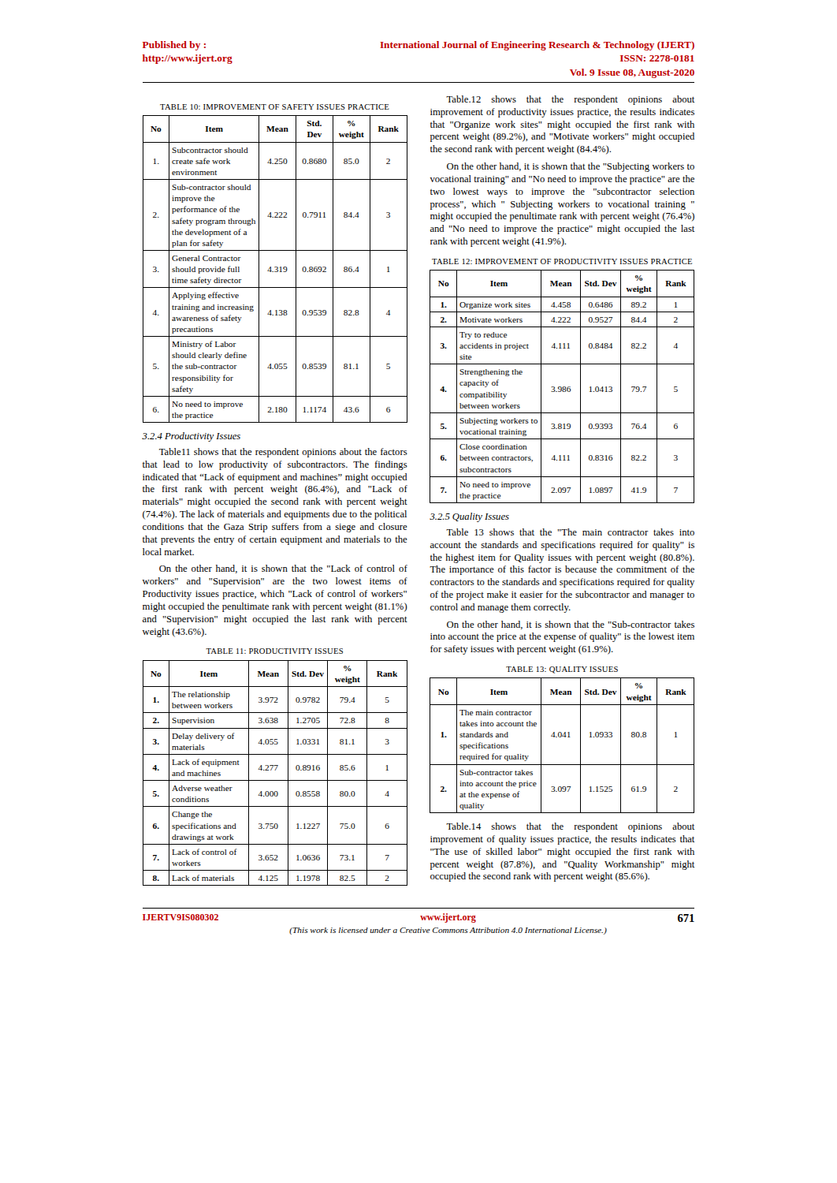Published by :
http://www.ijert.org
International Journal of Engineering Research & Technology (IJERT)
ISSN: 2278-0181
Vol. 9 Issue 08, August-2020
TABLE 10: IMPROVEMENT OF SAFETY ISSUES PRACTICE
| No | Item | Mean | Std. Dev | % weight | Rank |
| --- | --- | --- | --- | --- | --- |
| 1. | Subcontractor should create safe work environment | 4.250 | 0.8680 | 85.0 | 2 |
| 2. | Sub-contractor should improve the performance of the safety program through the development of a plan for safety | 4.222 | 0.7911 | 84.4 | 3 |
| 3. | General Contractor should provide full time safety director | 4.319 | 0.8692 | 86.4 | 1 |
| 4. | Applying effective training and increasing awareness of safety precautions | 4.138 | 0.9539 | 82.8 | 4 |
| 5. | Ministry of Labor should clearly define the sub-contractor responsibility for safety | 4.055 | 0.8539 | 81.1 | 5 |
| 6. | No need to improve the practice | 2.180 | 1.1174 | 43.6 | 6 |
3.2.4 Productivity Issues
Table11 shows that the respondent opinions about the factors that lead to low productivity of subcontractors. The findings indicated that “Lack of equipment and machines” might occupied the first rank with percent weight (86.4%), and "Lack of materials" might occupied the second rank with percent weight (74.4%). The lack of materials and equipments due to the political conditions that the Gaza Strip suffers from a siege and closure that prevents the entry of certain equipment and materials to the local market.
On the other hand, it is shown that the "Lack of control of workers" and "Supervision" are the two lowest items of Productivity issues practice, which "Lack of control of workers" might occupied the penultimate rank with percent weight (81.1%) and "Supervision" might occupied the last rank with percent weight (43.6%).
TABLE 11: PRODUCTIVITY ISSUES
| No | Item | Mean | Std. Dev | % weight | Rank |
| --- | --- | --- | --- | --- | --- |
| 1. | The relationship between workers | 3.972 | 0.9782 | 79.4 | 5 |
| 2. | Supervision | 3.638 | 1.2705 | 72.8 | 8 |
| 3. | Delay delivery of materials | 4.055 | 1.0331 | 81.1 | 3 |
| 4. | Lack of equipment and machines | 4.277 | 0.8916 | 85.6 | 1 |
| 5. | Adverse weather conditions | 4.000 | 0.8558 | 80.0 | 4 |
| 6. | Change the specifications and drawings at work | 3.750 | 1.1227 | 75.0 | 6 |
| 7. | Lack of control of workers | 3.652 | 1.0636 | 73.1 | 7 |
| 8. | Lack of materials | 4.125 | 1.1978 | 82.5 | 2 |
Table.12 shows that the respondent opinions about improvement of productivity issues practice, the results indicates that "Organize work sites" might occupied the first rank with percent weight (89.2%), and "Motivate workers" might occupied the second rank with percent weight (84.4%).
On the other hand, it is shown that the "Subjecting workers to vocational training" and "No need to improve the practice" are the two lowest ways to improve the "subcontractor selection process", which " Subjecting workers to vocational training " might occupied the penultimate rank with percent weight (76.4%) and "No need to improve the practice" might occupied the last rank with percent weight (41.9%).
TABLE 12: IMPROVEMENT OF PRODUCTIVITY ISSUES PRACTICE
| No | Item | Mean | Std. Dev | % weight | Rank |
| --- | --- | --- | --- | --- | --- |
| 1. | Organize work sites | 4.458 | 0.6486 | 89.2 | 1 |
| 2. | Motivate workers | 4.222 | 0.9527 | 84.4 | 2 |
| 3. | Try to reduce accidents in project site | 4.111 | 0.8484 | 82.2 | 4 |
| 4. | Strengthening the capacity of compatibility between workers | 3.986 | 1.0413 | 79.7 | 5 |
| 5. | Subjecting workers to vocational training | 3.819 | 0.9393 | 76.4 | 6 |
| 6. | Close coordination between contractors, subcontractors | 4.111 | 0.8316 | 82.2 | 3 |
| 7. | No need to improve the practice | 2.097 | 1.0897 | 41.9 | 7 |
3.2.5 Quality Issues
Table 13 shows that the "The main contractor takes into account the standards and specifications required for quality" is the highest item for Quality issues with percent weight (80.8%). The importance of this factor is because the commitment of the contractors to the standards and specifications required for quality of the project make it easier for the subcontractor and manager to control and manage them correctly.
On the other hand, it is shown that the "Sub-contractor takes into account the price at the expense of quality" is the lowest item for safety issues with percent weight (61.9%).
TABLE 13: QUALITY ISSUES
| No | Item | Mean | Std. Dev | % weight | Rank |
| --- | --- | --- | --- | --- | --- |
| 1. | The main contractor takes into account the standards and specifications required for quality | 4.041 | 1.0933 | 80.8 | 1 |
| 2. | Sub-contractor takes into account the price at the expense of quality | 3.097 | 1.1525 | 61.9 | 2 |
Table.14 shows that the respondent opinions about improvement of quality issues practice, the results indicates that "The use of skilled labor" might occupied the first rank with percent weight (87.8%), and "Quality Workmanship" might occupied the second rank with percent weight (85.6%).
IJERTV9IS080302
www.ijert.org
(This work is licensed under a Creative Commons Attribution 4.0 International License.)
671